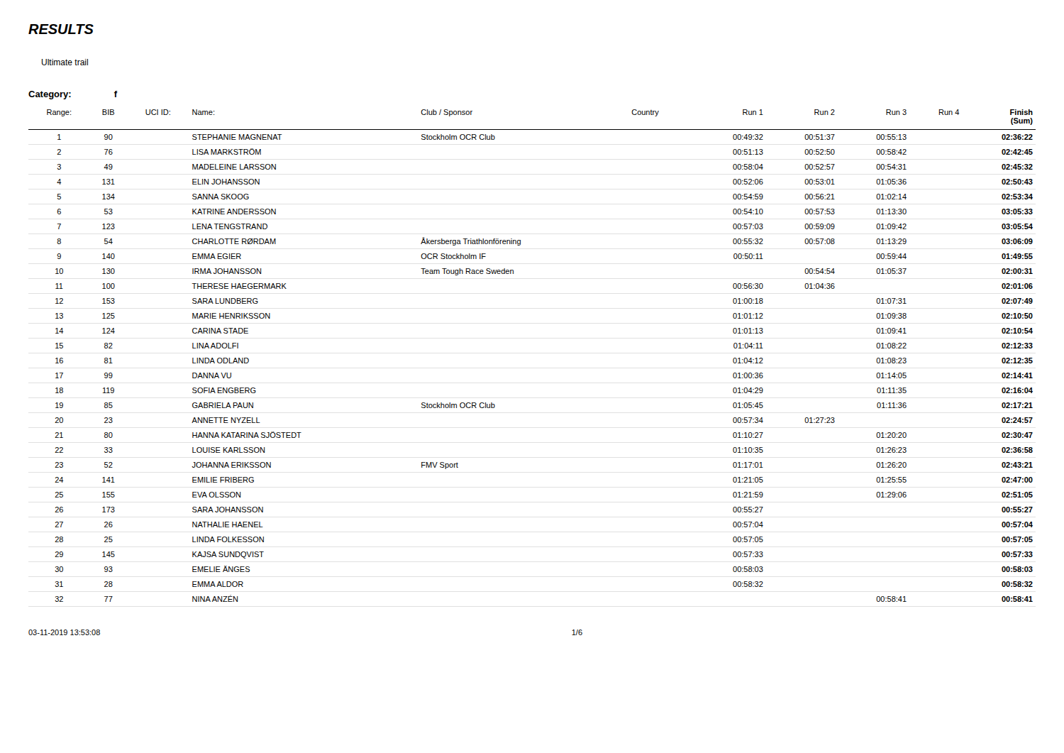RESULTS
Ultimate trail
Category: f
| Range: | BIB | UCI ID: | Name: | Club / Sponsor | Country | Run 1 | Run 2 | Run 3 | Run 4 | Finish (Sum) |
| --- | --- | --- | --- | --- | --- | --- | --- | --- | --- | --- |
| 1 | 90 | | STEPHANIE MAGNENAT | Stockholm OCR Club | | 00:49:32 | 00:51:37 | 00:55:13 | | 02:36:22 |
| 2 | 76 | | LISA MARKSTRÖM | | | 00:51:13 | 00:52:50 | 00:58:42 | | 02:42:45 |
| 3 | 49 | | MADELEINE LARSSON | | | 00:58:04 | 00:52:57 | 00:54:31 | | 02:45:32 |
| 4 | 131 | | ELIN JOHANSSON | | | 00:52:06 | 00:53:01 | 01:05:36 | | 02:50:43 |
| 5 | 134 | | SANNA SKOOG | | | 00:54:59 | 00:56:21 | 01:02:14 | | 02:53:34 |
| 6 | 53 | | KATRINE ANDERSSON | | | 00:54:10 | 00:57:53 | 01:13:30 | | 03:05:33 |
| 7 | 123 | | LENA TENGSTRAND | | | 00:57:03 | 00:59:09 | 01:09:42 | | 03:05:54 |
| 8 | 54 | | CHARLOTTE RØRDAM | Åkersberga Triathlonförening | | 00:55:32 | 00:57:08 | 01:13:29 | | 03:06:09 |
| 9 | 140 | | EMMA EGIER | OCR Stockholm IF | | 00:50:11 | | 00:59:44 | | 01:49:55 |
| 10 | 130 | | IRMA JOHANSSON | Team Tough Race Sweden | | | 00:54:54 | 01:05:37 | | 02:00:31 |
| 11 | 100 | | THERESE HAEGERMARK | | | 00:56:30 | 01:04:36 | | | 02:01:06 |
| 12 | 153 | | SARA LUNDBERG | | | 01:00:18 | | 01:07:31 | | 02:07:49 |
| 13 | 125 | | MARIE HENRIKSSON | | | 01:01:12 | | 01:09:38 | | 02:10:50 |
| 14 | 124 | | CARINA STADE | | | 01:01:13 | | 01:09:41 | | 02:10:54 |
| 15 | 82 | | LINA ADOLFI | | | 01:04:11 | | 01:08:22 | | 02:12:33 |
| 16 | 81 | | LINDA ODLAND | | | 01:04:12 | | 01:08:23 | | 02:12:35 |
| 17 | 99 | | DANNA VU | | | 01:00:36 | | 01:14:05 | | 02:14:41 |
| 18 | 119 | | SOFIA ENGBERG | | | 01:04:29 | | 01:11:35 | | 02:16:04 |
| 19 | 85 | | GABRIELA PAUN | Stockholm OCR Club | | 01:05:45 | | 01:11:36 | | 02:17:21 |
| 20 | 23 | | ANNETTE NYZELL | | | 00:57:34 | 01:27:23 | | | 02:24:57 |
| 21 | 80 | | HANNA KATARINA SJÖSTEDT | | | 01:10:27 | | 01:20:20 | | 02:30:47 |
| 22 | 33 | | LOUISE KARLSSON | | | 01:10:35 | | 01:26:23 | | 02:36:58 |
| 23 | 52 | | JOHANNA ERIKSSON | FMV Sport | | 01:17:01 | | 01:26:20 | | 02:43:21 |
| 24 | 141 | | EMILIE FRIBERG | | | 01:21:05 | | 01:25:55 | | 02:47:00 |
| 25 | 155 | | EVA OLSSON | | | 01:21:59 | | 01:29:06 | | 02:51:05 |
| 26 | 173 | | SARA JOHANSSON | | | 00:55:27 | | | | 00:55:27 |
| 27 | 26 | | NATHALIE HAENEL | | | 00:57:04 | | | | 00:57:04 |
| 28 | 25 | | LINDA FOLKESSON | | | 00:57:05 | | | | 00:57:05 |
| 29 | 145 | | KAJSA SUNDQVIST | | | 00:57:33 | | | | 00:57:33 |
| 30 | 93 | | EMELIE ÄNGES | | | 00:58:03 | | | | 00:58:03 |
| 31 | 28 | | EMMA ALDOR | | | 00:58:32 | | | | 00:58:32 |
| 32 | 77 | | NINA ANZÉN | | | | | 00:58:41 | | 00:58:41 |
03-11-2019 13:53:08 1/6